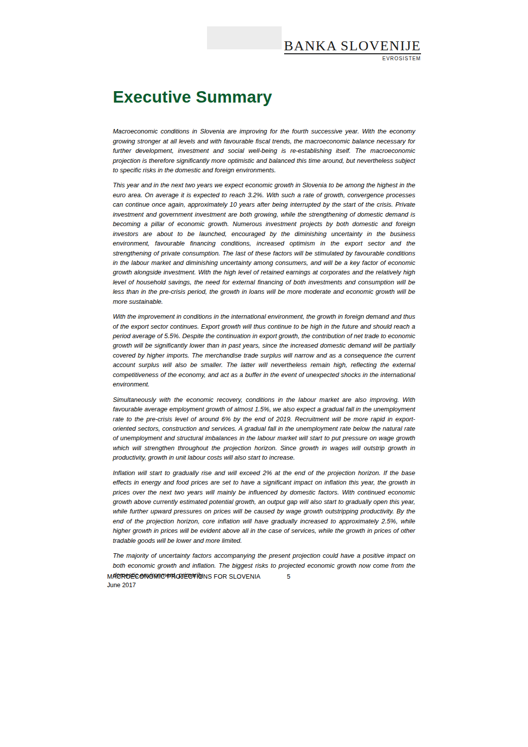BANKA SLOVENIJE
EVROSISTEM
Executive Summary
Macroeconomic conditions in Slovenia are improving for the fourth successive year. With the economy growing stronger at all levels and with favourable fiscal trends, the macroeconomic balance necessary for further development, investment and social well-being is re-establishing itself. The macroeconomic projection is therefore significantly more optimistic and balanced this time around, but nevertheless subject to specific risks in the domestic and foreign environments.
This year and in the next two years we expect economic growth in Slovenia to be among the highest in the euro area. On average it is expected to reach 3.2%. With such a rate of growth, convergence processes can continue once again, approximately 10 years after being interrupted by the start of the crisis. Private investment and government investment are both growing, while the strengthening of domestic demand is becoming a pillar of economic growth. Numerous investment projects by both domestic and foreign investors are about to be launched, encouraged by the diminishing uncertainty in the business environment, favourable financing conditions, increased optimism in the export sector and the strengthening of private consumption. The last of these factors will be stimulated by favourable conditions in the labour market and diminishing uncertainty among consumers, and will be a key factor of economic growth alongside investment. With the high level of retained earnings at corporates and the relatively high level of household savings, the need for external financing of both investments and consumption will be less than in the pre-crisis period, the growth in loans will be more moderate and economic growth will be more sustainable.
With the improvement in conditions in the international environment, the growth in foreign demand and thus of the export sector continues. Export growth will thus continue to be high in the future and should reach a period average of 5.5%. Despite the continuation in export growth, the contribution of net trade to economic growth will be significantly lower than in past years, since the increased domestic demand will be partially covered by higher imports. The merchandise trade surplus will narrow and as a consequence the current account surplus will also be smaller. The latter will nevertheless remain high, reflecting the external competitiveness of the economy, and act as a buffer in the event of unexpected shocks in the international environment.
Simultaneously with the economic recovery, conditions in the labour market are also improving. With favourable average employment growth of almost 1.5%, we also expect a gradual fall in the unemployment rate to the pre-crisis level of around 6% by the end of 2019. Recruitment will be more rapid in export-oriented sectors, construction and services. A gradual fall in the unemployment rate below the natural rate of unemployment and structural imbalances in the labour market will start to put pressure on wage growth which will strengthen throughout the projection horizon. Since growth in wages will outstrip growth in productivity, growth in unit labour costs will also start to increase.
Inflation will start to gradually rise and will exceed 2% at the end of the projection horizon. If the base effects in energy and food prices are set to have a significant impact on inflation this year, the growth in prices over the next two years will mainly be influenced by domestic factors. With continued economic growth above currently estimated potential growth, an output gap will also start to gradually open this year, while further upward pressures on prices will be caused by wage growth outstripping productivity. By the end of the projection horizon, core inflation will have gradually increased to approximately 2.5%, while higher growth in prices will be evident above all in the case of services, while the growth in prices of other tradable goods will be lower and more limited.
The majority of uncertainty factors accompanying the present projection could have a positive impact on both economic growth and inflation. The biggest risks to projected economic growth now come from the domestic environment, primarily
MACROECONOMIC PROJECTIONS FOR SLOVENIA 5
June 2017